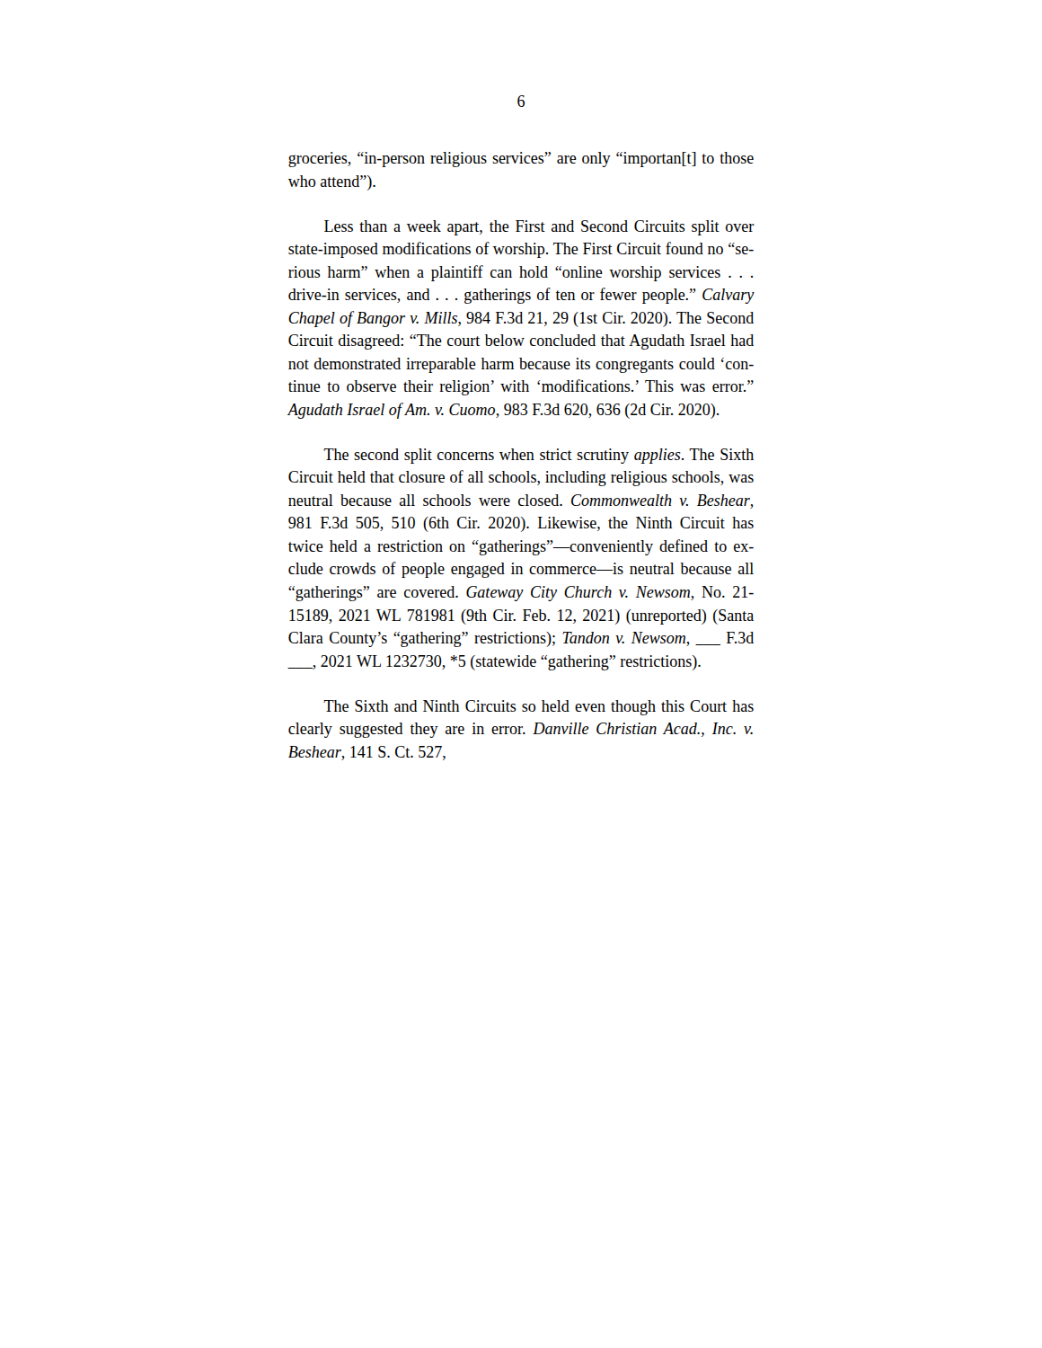6
groceries, “in-person religious services” are only “importan[t] to those who attend”).
Less than a week apart, the First and Second Circuits split over state-imposed modifications of worship. The First Circuit found no “serious harm” when a plaintiff can hold “online worship services . . . drive-in services, and . . . gatherings of ten or fewer people.” Calvary Chapel of Bangor v. Mills, 984 F.3d 21, 29 (1st Cir. 2020). The Second Circuit disagreed: “The court below concluded that Agudath Israel had not demonstrated irreparable harm because its congregants could ‘continue to observe their religion’ with ‘modifications.’ This was error.” Agudath Israel of Am. v. Cuomo, 983 F.3d 620, 636 (2d Cir. 2020).
The second split concerns when strict scrutiny applies. The Sixth Circuit held that closure of all schools, including religious schools, was neutral because all schools were closed. Commonwealth v. Beshear, 981 F.3d 505, 510 (6th Cir. 2020). Likewise, the Ninth Circuit has twice held a restriction on “gatherings”—conveniently defined to exclude crowds of people engaged in commerce—is neutral because all “gatherings” are covered. Gateway City Church v. Newsom, No. 21-15189, 2021 WL 781981 (9th Cir. Feb. 12, 2021) (unreported) (Santa Clara County’s “gathering” restrictions); Tandon v. Newsom, ___ F.3d ___, 2021 WL 1232730, *5 (statewide “gathering” restrictions).
The Sixth and Ninth Circuits so held even though this Court has clearly suggested they are in error. Danville Christian Acad., Inc. v. Beshear, 141 S. Ct. 527,